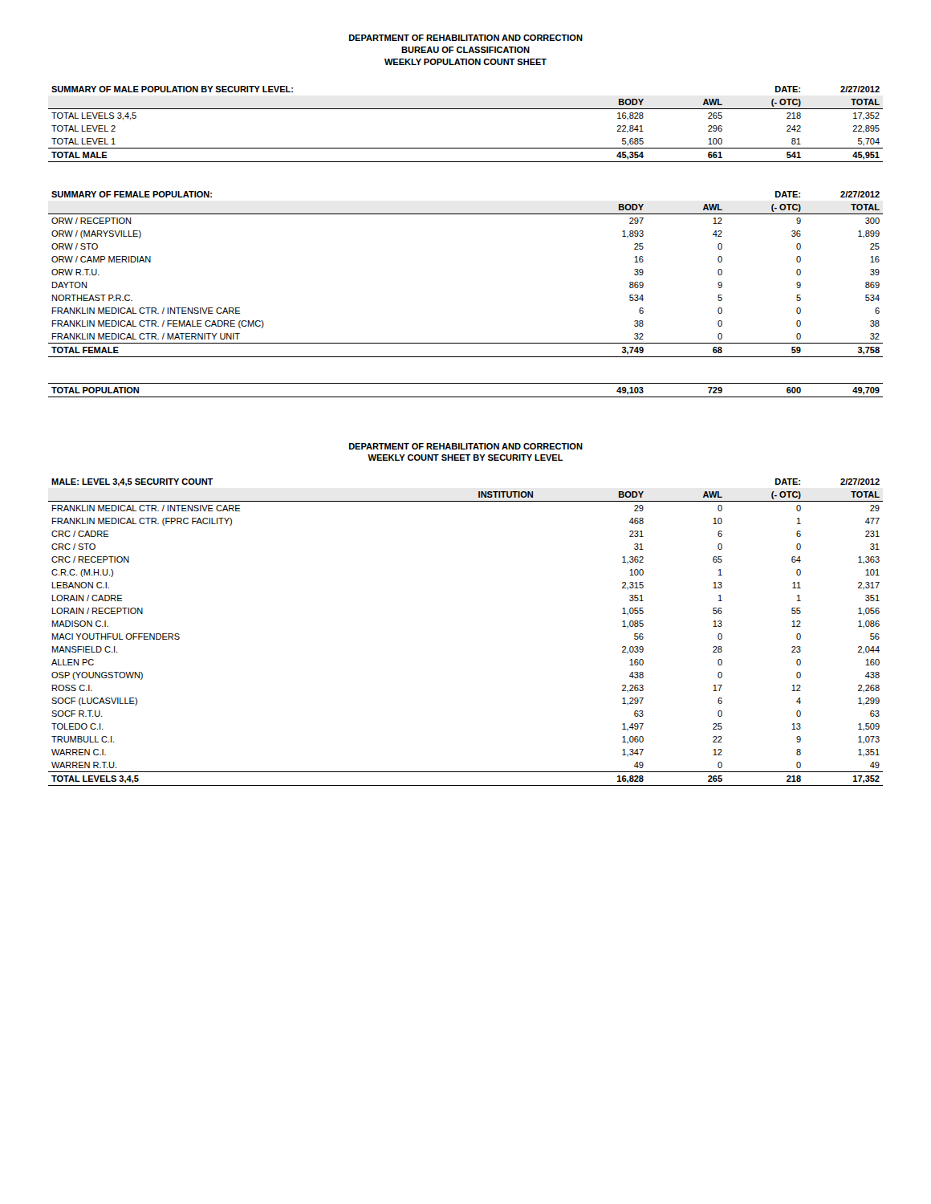DEPARTMENT OF REHABILITATION AND CORRECTION
BUREAU OF CLASSIFICATION
WEEKLY POPULATION COUNT SHEET
| SUMMARY OF MALE POPULATION BY SECURITY LEVEL: | | | DATE: | 2/27/2012 |
| | BODY | AWL | (- OTC) | TOTAL |
| TOTAL LEVELS 3,4,5 | 16,828 | 265 | 218 | 17,352 |
| TOTAL LEVEL 2 | 22,841 | 296 | 242 | 22,895 |
| TOTAL LEVEL 1 | 5,685 | 100 | 81 | 5,704 |
| TOTAL MALE | 45,354 | 661 | 541 | 45,951 |
| SUMMARY OF FEMALE POPULATION: | | | DATE: | 2/27/2012 |
| | BODY | AWL | (- OTC) | TOTAL |
| ORW / RECEPTION | 297 | 12 | 9 | 300 |
| ORW / (MARYSVILLE) | 1,893 | 42 | 36 | 1,899 |
| ORW / STO | 25 | 0 | 0 | 25 |
| ORW / CAMP MERIDIAN | 16 | 0 | 0 | 16 |
| ORW R.T.U. | 39 | 0 | 0 | 39 |
| DAYTON | 869 | 9 | 9 | 869 |
| NORTHEAST P.R.C. | 534 | 5 | 5 | 534 |
| FRANKLIN MEDICAL CTR. / INTENSIVE CARE | 6 | 0 | 0 | 6 |
| FRANKLIN MEDICAL CTR. / FEMALE CADRE (CMC) | 38 | 0 | 0 | 38 |
| FRANKLIN MEDICAL CTR. / MATERNITY UNIT | 32 | 0 | 0 | 32 |
| TOTAL FEMALE | 3,749 | 68 | 59 | 3,758 |
| TOTAL POPULATION | 49,103 | 729 | 600 | 49,709 |
DEPARTMENT OF REHABILITATION AND CORRECTION
WEEKLY COUNT SHEET BY SECURITY LEVEL
| MALE: LEVEL 3,4,5 SECURITY COUNT | | | | DATE: | 2/27/2012 |
| | INSTITUTION | BODY | AWL | (- OTC) | TOTAL |
| FRANKLIN MEDICAL CTR. / INTENSIVE CARE | | 29 | 0 | 0 | 29 |
| FRANKLIN MEDICAL CTR. (FPRC FACILITY) | | 468 | 10 | 1 | 477 |
| CRC / CADRE | | 231 | 6 | 6 | 231 |
| CRC / STO | | 31 | 0 | 0 | 31 |
| CRC / RECEPTION | | 1,362 | 65 | 64 | 1,363 |
| C.R.C. (M.H.U.) | | 100 | 1 | 0 | 101 |
| LEBANON C.I. | | 2,315 | 13 | 11 | 2,317 |
| LORAIN / CADRE | | 351 | 1 | 1 | 351 |
| LORAIN / RECEPTION | | 1,055 | 56 | 55 | 1,056 |
| MADISON C.I. | | 1,085 | 13 | 12 | 1,086 |
| MACI YOUTHFUL OFFENDERS | | 56 | 0 | 0 | 56 |
| MANSFIELD C.I. | | 2,039 | 28 | 23 | 2,044 |
| ALLEN PC | | 160 | 0 | 0 | 160 |
| OSP (YOUNGSTOWN) | | 438 | 0 | 0 | 438 |
| ROSS C.I. | | 2,263 | 17 | 12 | 2,268 |
| SOCF (LUCASVILLE) | | 1,297 | 6 | 4 | 1,299 |
| SOCF R.T.U. | | 63 | 0 | 0 | 63 |
| TOLEDO C.I. | | 1,497 | 25 | 13 | 1,509 |
| TRUMBULL C.I. | | 1,060 | 22 | 9 | 1,073 |
| WARREN C.I. | | 1,347 | 12 | 8 | 1,351 |
| WARREN R.T.U. | | 49 | 0 | 0 | 49 |
| TOTAL LEVELS 3,4,5 | | 16,828 | 265 | 218 | 17,352 |